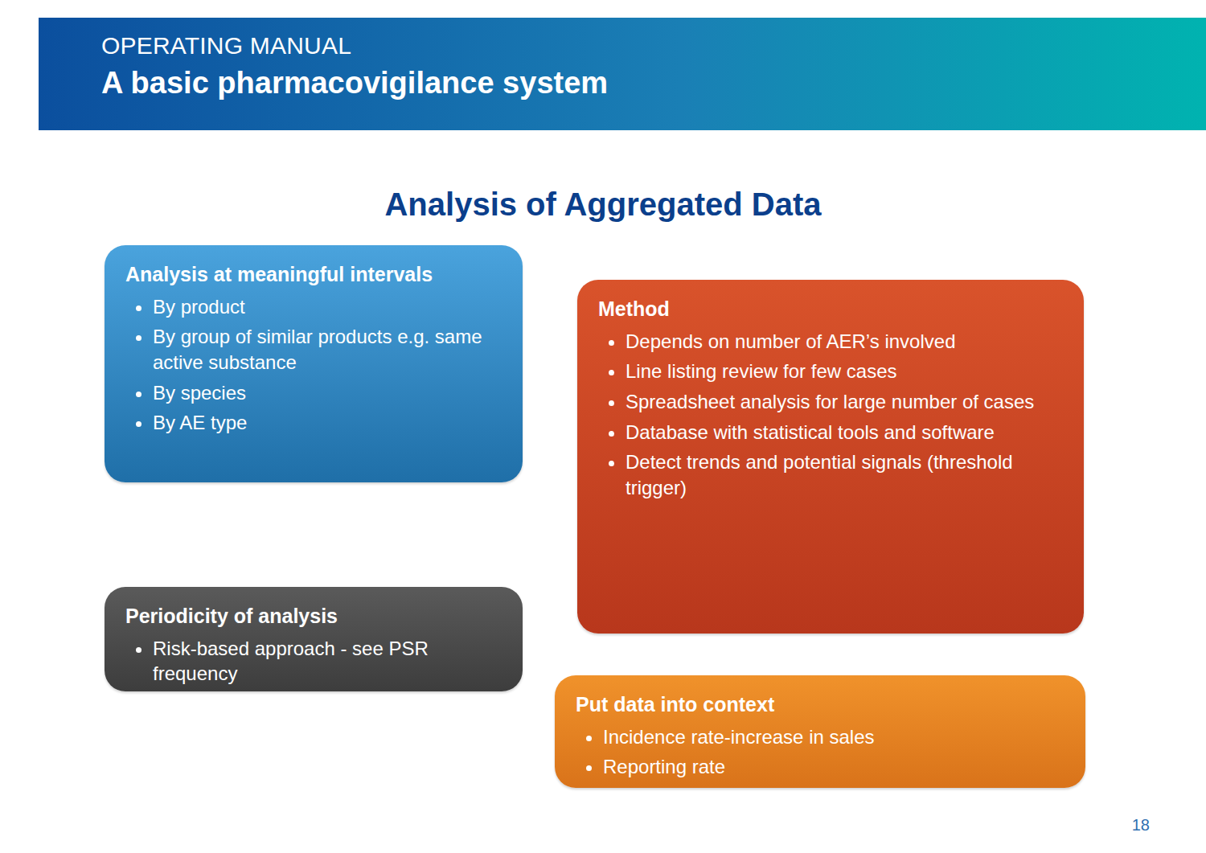OPERATING MANUAL
A basic pharmacovigilance system
Analysis of Aggregated Data
Analysis at meaningful intervals
By product
By group of similar products e.g. same active substance
By species
By AE type
Method
Depends on number of AER’s involved
Line listing review for few cases
Spreadsheet analysis for large number of cases
Database with statistical tools and software
Detect trends and potential signals (threshold trigger)
Periodicity of analysis
Risk-based approach - see PSR frequency
Put data into context
Incidence rate-increase in sales
Reporting rate
18